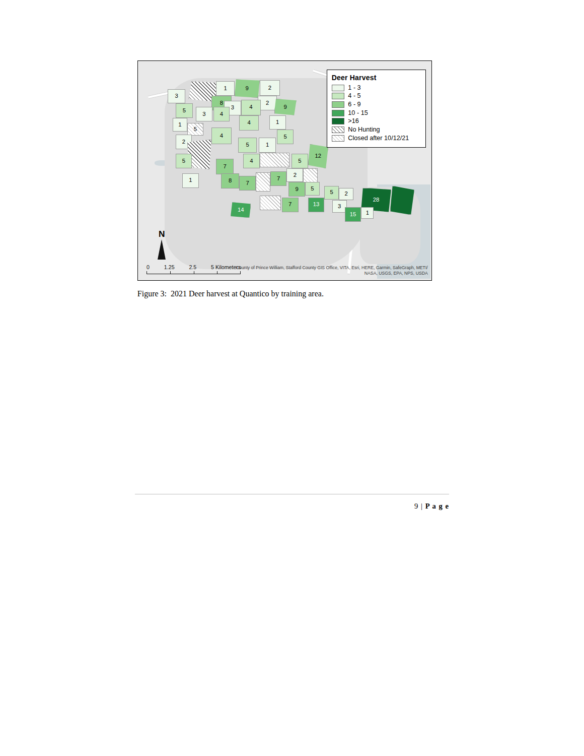1
9
2
3
8
2
3
4
9
5
3
4
1
4
1
5
4
5
2
5
1
5
4
5
12
7
28
1
8
7
7
2
9
5
5
2
3
1
15
13
7
14
Deer Harvest
1 - 3
4 - 5
6 - 9
10 - 15
>16
No Hunting
Closed after 10/12/21
N
01.252.55 Kilometers
County of Prince William, Stafford County GIS Office, VITA, Esri, HERE, Garmin, SafeGraph, METI/
NASA, USGS, EPA, NPS, USDA
Figure 3: 2021 Deer harvest at Quantico by training area.
9 | P a g e